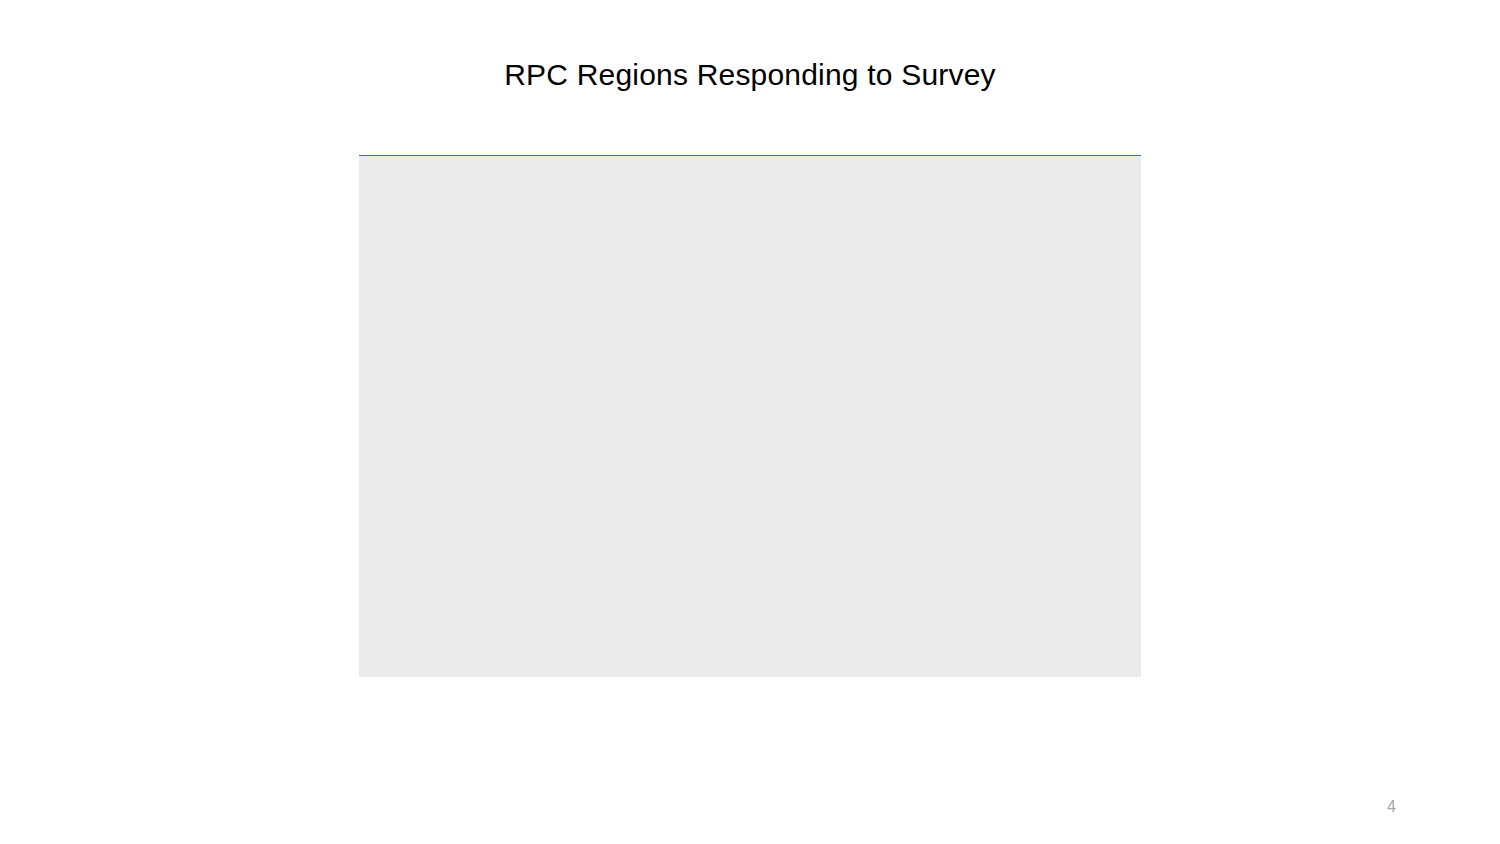RPC Regions Responding to Survey
4